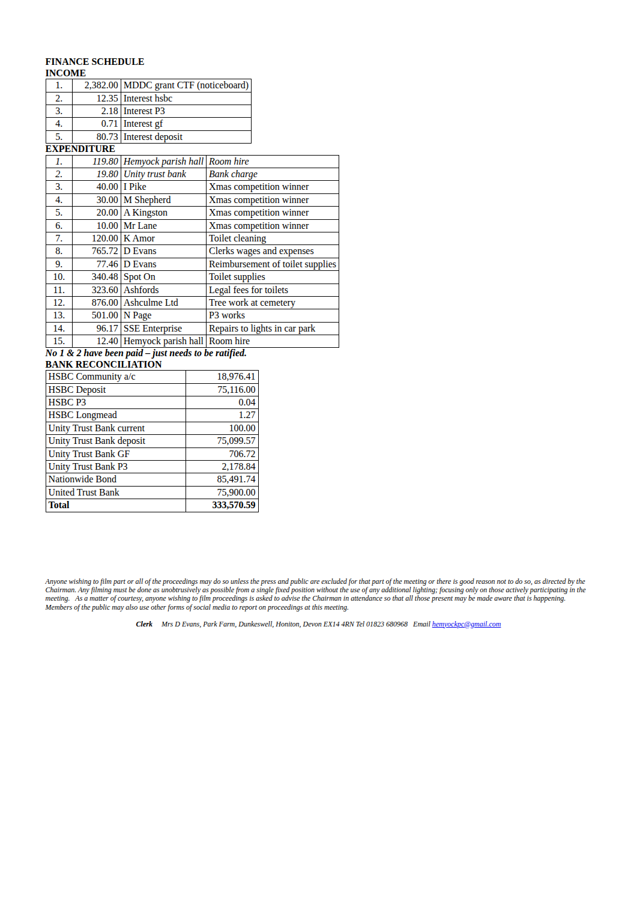Finance Schedule
Income
| 1. | 2,382.00 | MDDC grant CTF (noticeboard) |
| 2. | 12.35 | Interest hsbc |
| 3. | 2.18 | Interest P3 |
| 4. | 0.71 | Interest gf |
| 5. | 80.73 | Interest deposit |
Expenditure
| 1. | 119.80 | Hemyock parish hall | Room hire |
| 2. | 19.80 | Unity trust bank | Bank charge |
| 3. | 40.00 | I Pike | Xmas competition winner |
| 4. | 30.00 | M Shepherd | Xmas competition winner |
| 5. | 20.00 | A Kingston | Xmas competition winner |
| 6. | 10.00 | Mr Lane | Xmas competition winner |
| 7. | 120.00 | K Amor | Toilet cleaning |
| 8. | 765.72 | D Evans | Clerks wages and expenses |
| 9. | 77.46 | D Evans | Reimbursement of toilet supplies |
| 10. | 340.48 | Spot On | Toilet supplies |
| 11. | 323.60 | Ashfords | Legal fees for toilets |
| 12. | 876.00 | Ashculme Ltd | Tree work at cemetery |
| 13. | 501.00 | N Page | P3 works |
| 14. | 96.17 | SSE Enterprise | Repairs to lights in car park |
| 15. | 12.40 | Hemyock parish hall | Room hire |
No 1 & 2 have been paid – just needs to be ratified.
Bank Reconciliation
| HSBC Community a/c | 18,976.41 |
| HSBC Deposit | 75,116.00 |
| HSBC P3 | 0.04 |
| HSBC Longmead | 1.27 |
| Unity Trust Bank current | 100.00 |
| Unity Trust Bank deposit | 75,099.57 |
| Unity Trust Bank GF | 706.72 |
| Unity Trust Bank P3 | 2,178.84 |
| Nationwide Bond | 85,491.74 |
| United Trust Bank | 75,900.00 |
| Total | 333,570.59 |
Anyone wishing to film part or all of the proceedings may do so unless the press and public are excluded for that part of the meeting or there is good reason not to do so, as directed by the Chairman. Any filming must be done as unobtrusively as possible from a single fixed position without the use of any additional lighting; focusing only on those actively participating in the meeting. As a matter of courtesy, anyone wishing to film proceedings is asked to advise the Chairman in attendance so that all those present may be made aware that is happening. Members of the public may also use other forms of social media to report on proceedings at this meeting.
Clerk Mrs D Evans, Park Farm, Dunkeswell, Honiton, Devon EX14 4RN Tel 01823 680968 Email hemyockpc@gmail.com